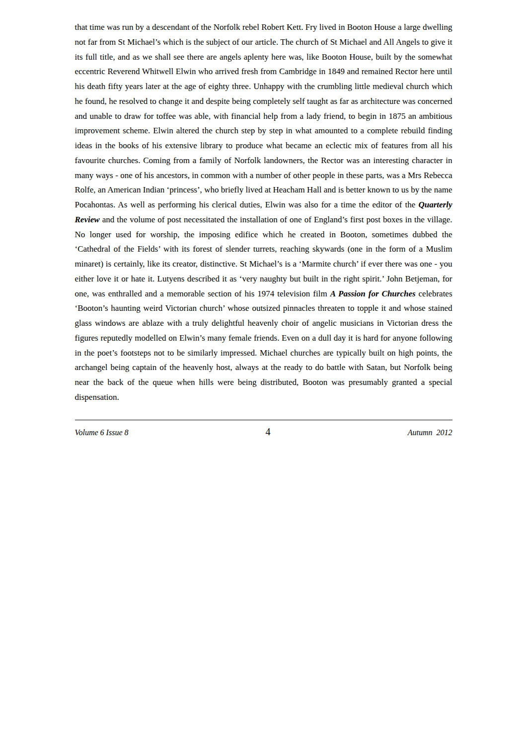that time was run by a descendant of the Norfolk rebel Robert Kett. Fry lived in Booton House a large dwelling not far from St Michael’s which is the subject of our article. The church of St Michael and All Angels to give it its full title, and as we shall see there are angels aplenty here was, like Booton House, built by the somewhat eccentric Reverend Whitwell Elwin who arrived fresh from Cambridge in 1849 and remained Rector here until his death fifty years later at the age of eighty three. Unhappy with the crumbling little medieval church which he found, he resolved to change it and despite being completely self taught as far as architecture was concerned and unable to draw for toffee was able, with financial help from a lady friend, to begin in 1875 an ambitious improvement scheme. Elwin altered the church step by step in what amounted to a complete rebuild finding ideas in the books of his extensive library to produce what became an eclectic mix of features from all his favourite churches. Coming from a family of Norfolk landowners, the Rector was an interesting character in many ways - one of his ancestors, in common with a number of other people in these parts, was a Mrs Rebecca Rolfe, an American Indian ‘princess’, who briefly lived at Heacham Hall and is better known to us by the name Pocahontas. As well as performing his clerical duties, Elwin was also for a time the editor of the Quarterly Review and the volume of post necessitated the installation of one of England’s first post boxes in the village. No longer used for worship, the imposing edifice which he created in Booton, sometimes dubbed the ‘Cathedral of the Fields’ with its forest of slender turrets, reaching skywards (one in the form of a Muslim minaret) is certainly, like its creator, distinctive. St Michael’s is a ‘Marmite church’ if ever there was one - you either love it or hate it. Lutyens described it as ‘very naughty but built in the right spirit.’ John Betjeman, for one, was enthralled and a memorable section of his 1974 television film A Passion for Churches celebrates ‘Booton’s haunting weird Victorian church’ whose outsized pinnacles threaten to topple it and whose stained glass windows are ablaze with a truly delightful heavenly choir of angelic musicians in Victorian dress the figures reputedly modelled on Elwin’s many female friends. Even on a dull day it is hard for anyone following in the poet’s footsteps not to be similarly impressed. Michael churches are typically built on high points, the archangel being captain of the heavenly host, always at the ready to do battle with Satan, but Norfolk being near the back of the queue when hills were being distributed, Booton was presumably granted a special dispensation.
Volume 6 Issue 8 4 Autumn 2012